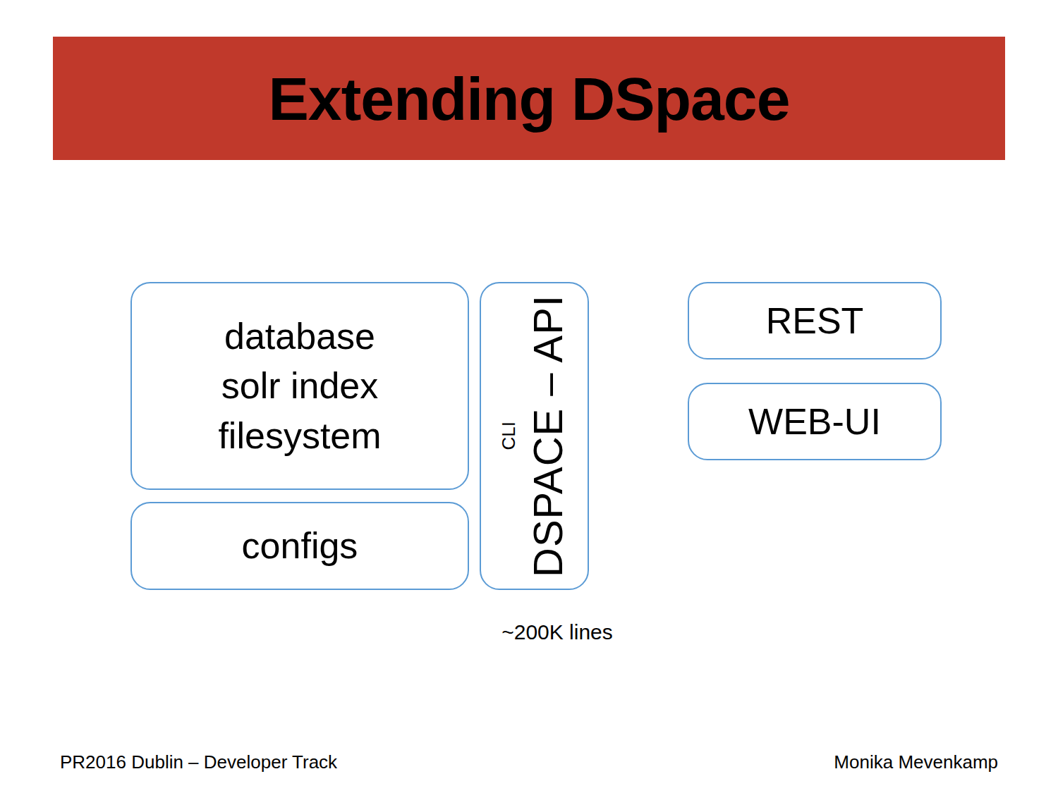Extending DSpace
database
solr index
filesystem
configs
CLI DSPACE – API
REST
WEB-UI
~200K lines
PR2016 Dublin – Developer Track Monika Mevenkamp